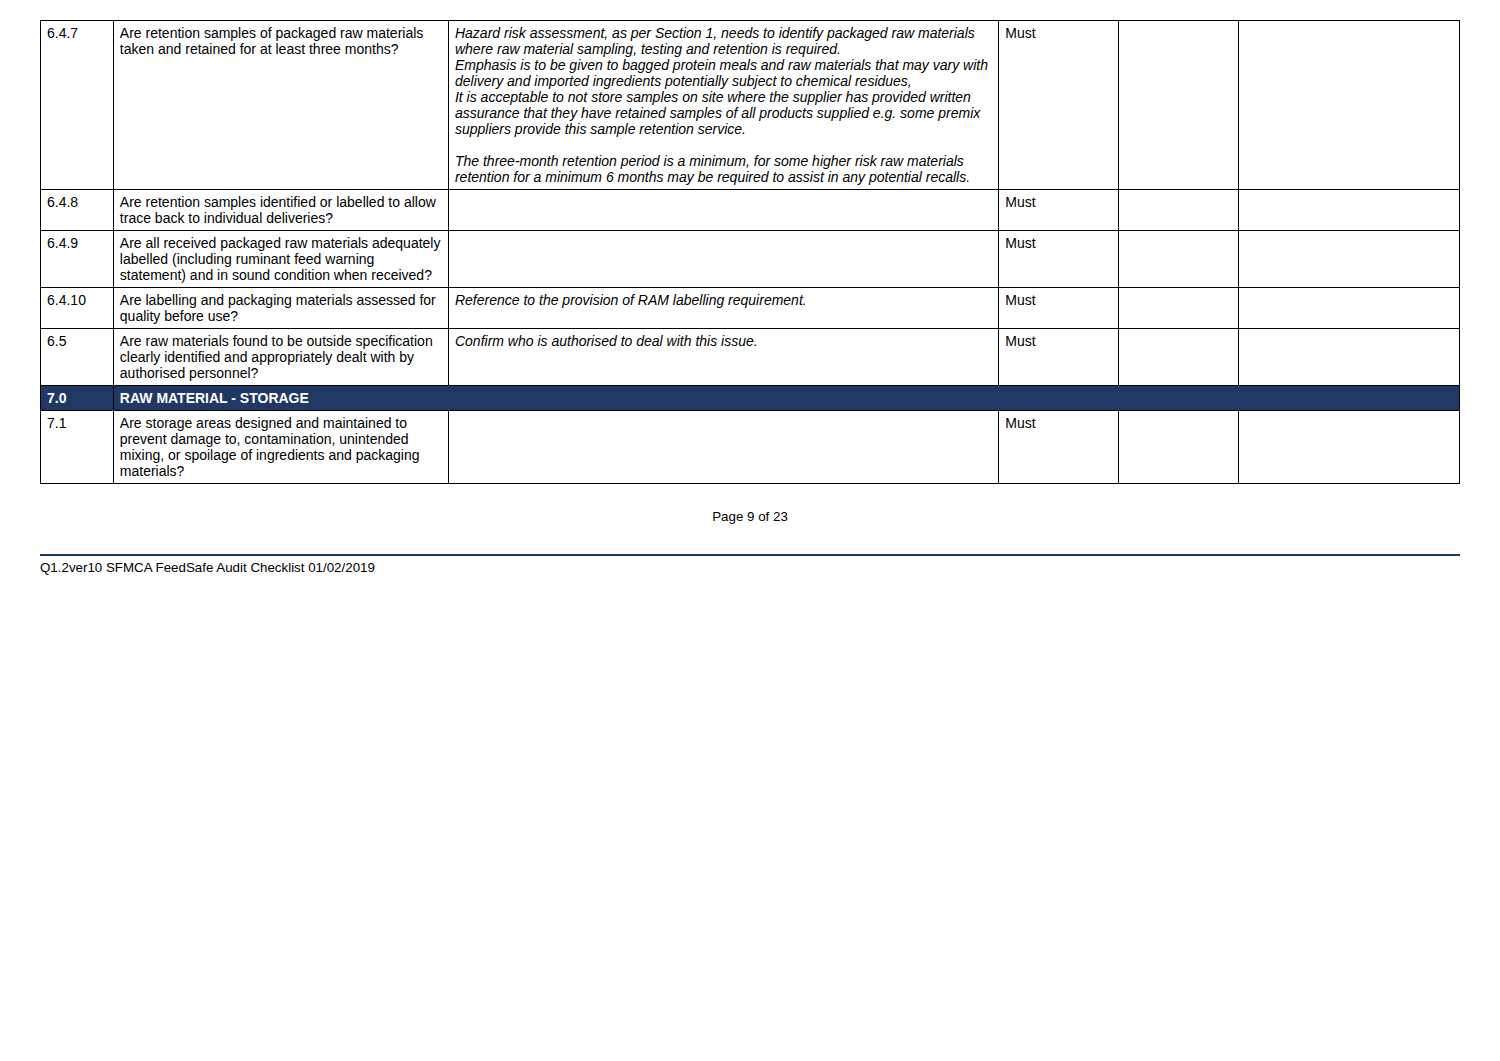| 6.4.7 | Are retention samples of packaged raw materials taken and retained for at least three months? | Hazard risk assessment, as per Section 1, needs to identify packaged raw materials where raw material sampling, testing and retention is required. Emphasis is to be given to bagged protein meals and raw materials that may vary with delivery and imported ingredients potentially subject to chemical residues, It is acceptable to not store samples on site where the supplier has provided written assurance that they have retained samples of all products supplied e.g. some premix suppliers provide this sample retention service. The three-month retention period is a minimum, for some higher risk raw materials retention for a minimum 6 months may be required to assist in any potential recalls. | Must | | |
| 6.4.8 | Are retention samples identified or labelled to allow trace back to individual deliveries? | | Must | | |
| 6.4.9 | Are all received packaged raw materials adequately labelled (including ruminant feed warning statement) and in sound condition when received? | | Must | | |
| 6.4.10 | Are labelling and packaging materials assessed for quality before use? | Reference to the provision of RAM labelling requirement. | Must | | |
| 6.5 | Are raw materials found to be outside specification clearly identified and appropriately dealt with by authorised personnel? | Confirm who is authorised to deal with this issue. | Must | | |
| 7.0 | RAW MATERIAL - STORAGE |
| 7.1 | Are storage areas designed and maintained to prevent damage to, contamination, unintended mixing, or spoilage of ingredients and packaging materials? | | Must | | |
Page 9 of 23
Q1.2ver10 SFMCA FeedSafe Audit Checklist 01/02/2019